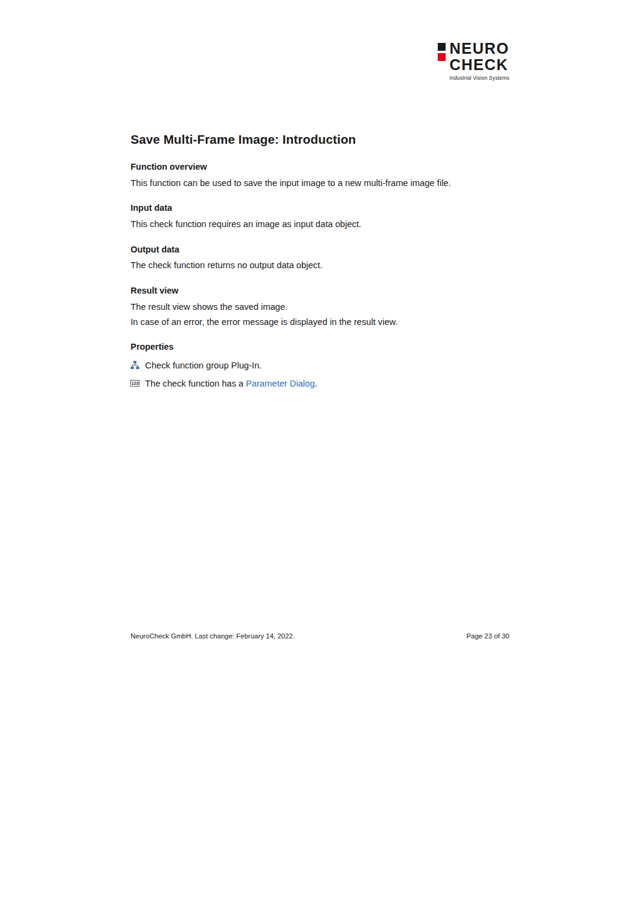NEURO CHECK Industrial Vision Systems
Save Multi-Frame Image: Introduction
Function overview
This function can be used to save the input image to a new multi-frame image file.
Input data
This check function requires an image as input data object.
Output data
The check function returns no output data object.
Result view
The result view shows the saved image.
In case of an error, the error message is displayed in the result view.
Properties
Check function group Plug-In.
123
The check function has a Parameter Dialog.
NeuroCheck GmbH. Last change: February 14, 2022. Page 23 of 30